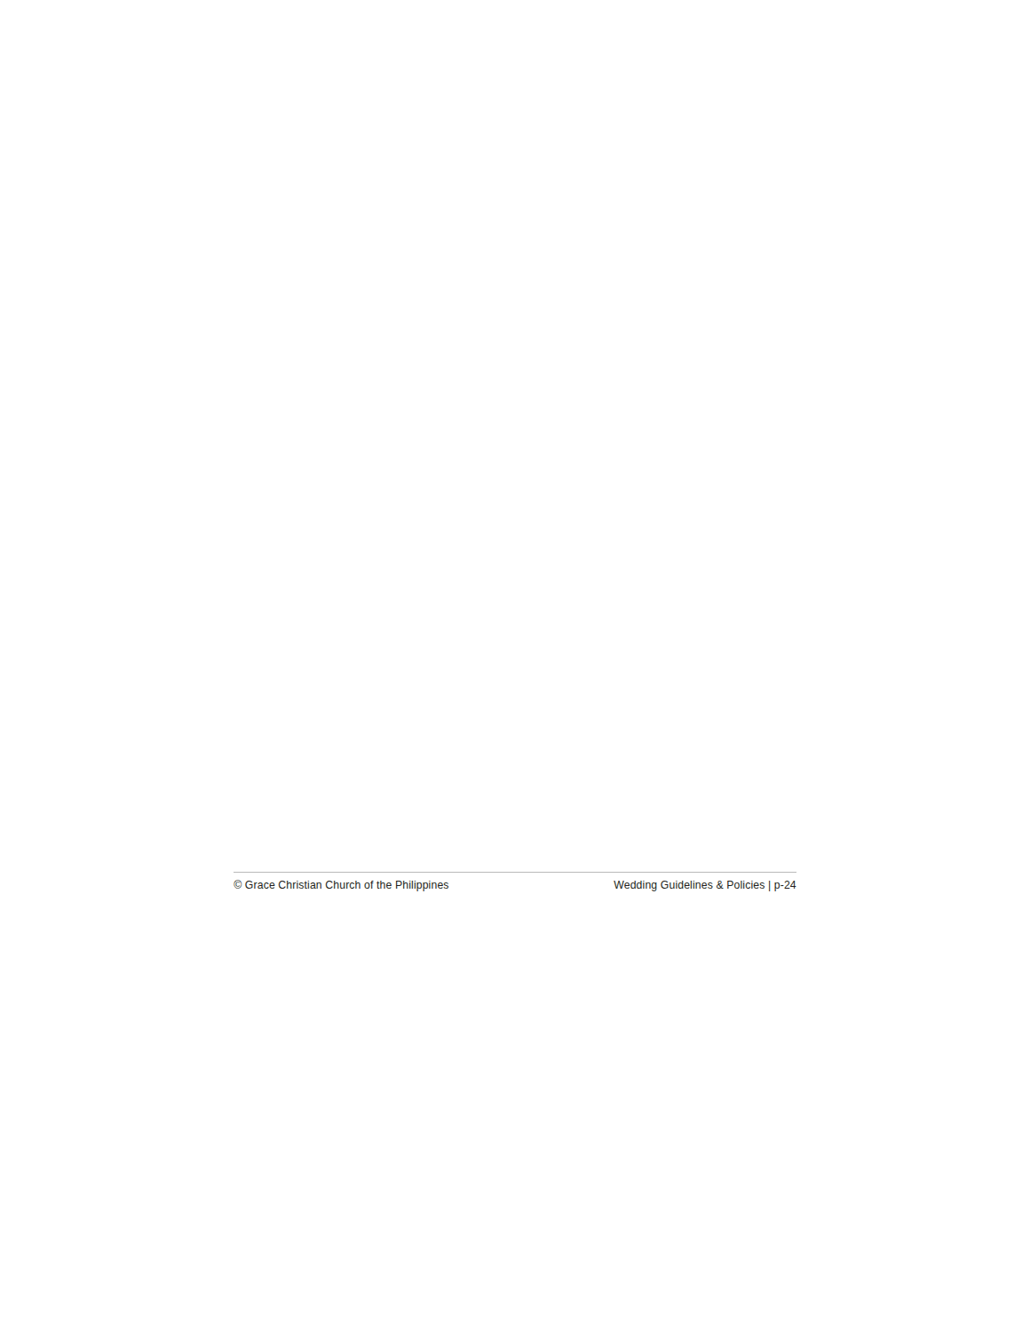© Grace Christian Church of the Philippines Wedding Guidelines & Policies | p-24